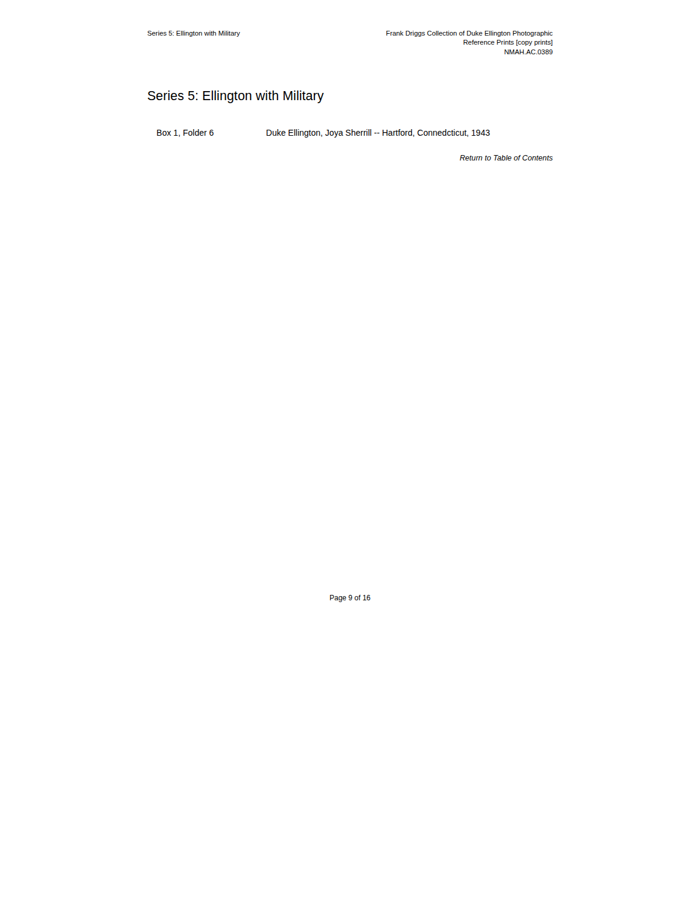Series 5: Ellington with Military
Frank Driggs Collection of Duke Ellington Photographic
Reference Prints [copy prints]
NMAH.AC.0389
Series 5: Ellington with Military
Box 1, Folder 6
Duke Ellington, Joya Sherrill -- Hartford, Connedcticut, 1943
Return to Table of Contents
Page 9 of 16